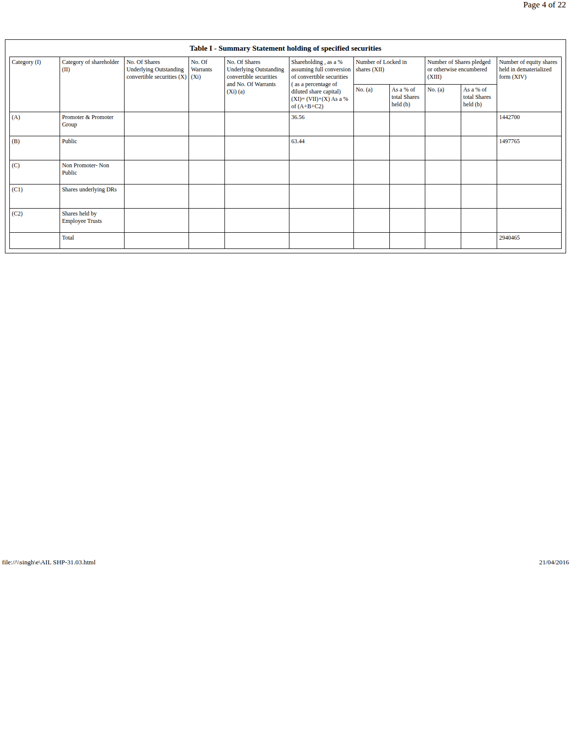Page 4 of 22
Table I - Summary Statement holding of specified securities
| Category (I) | Category of shareholder (II) | No. Of Shares Underlying Outstanding convertible securities (X) | No. Of Warrants (Xi) | No. Of Shares Underlying Outstanding convertible securities and No. Of Warrants (Xi) (a) | Shareholding , as a % assuming full conversion of convertible securities ( as a percentage of diluted share capital) (XI)= (VII)+(X) As a % of (A+B+C2) | Number of Locked in shares (XII) | Number of Shares pledged or otherwise encumbered (XIII) | Number of equity shares held in dematerialized form (XIV) |
| --- | --- | --- | --- | --- | --- | --- | --- | --- |
| No. (a) | As a % of total Shares held (b) | No. (a) | As a % of total Shares held (b) |
| (A) | Promoter & Promoter Group | | | | 36.56 | | | | | 1442700 |
| (B) | Public | | | | 63.44 | | | | | 1497765 |
| (C) | Non Promoter- Non Public | | | | | | | | | |
| (C1) | Shares underlying DRs | | | | | | | | | |
| (C2) | Shares held by Employee Trusts | | | | | | | | | |
| | Total | | | | | | | | | 2940465 |
file://\\singh\e\AIL SHP-31.03.html 21/04/2016